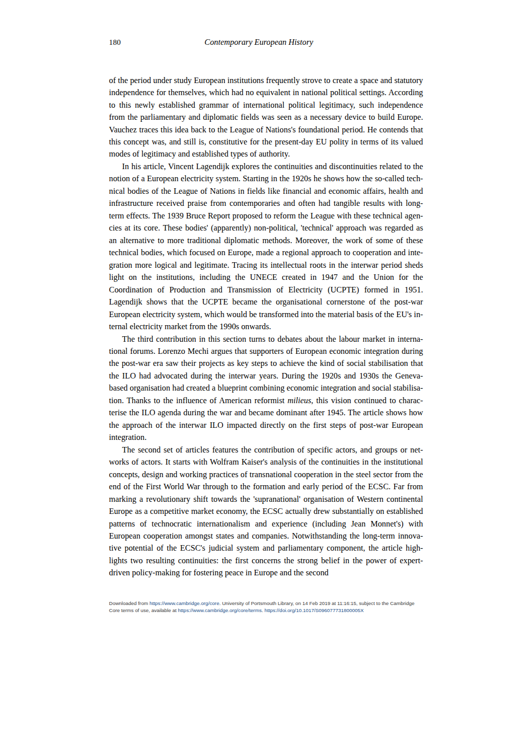180 Contemporary European History
of the period under study European institutions frequently strove to create a space and statutory independence for themselves, which had no equivalent in national political settings. According to this newly established grammar of international political legitimacy, such independence from the parliamentary and diplomatic fields was seen as a necessary device to build Europe. Vauchez traces this idea back to the League of Nations's foundational period. He contends that this concept was, and still is, constitutive for the present-day EU polity in terms of its valued modes of legitimacy and established types of authority.
In his article, Vincent Lagendijk explores the continuities and discontinuities related to the notion of a European electricity system. Starting in the 1920s he shows how the so-called technical bodies of the League of Nations in fields like financial and economic affairs, health and infrastructure received praise from contemporaries and often had tangible results with long-term effects. The 1939 Bruce Report proposed to reform the League with these technical agencies at its core. These bodies' (apparently) non-political, 'technical' approach was regarded as an alternative to more traditional diplomatic methods. Moreover, the work of some of these technical bodies, which focused on Europe, made a regional approach to cooperation and integration more logical and legitimate. Tracing its intellectual roots in the interwar period sheds light on the institutions, including the UNECE created in 1947 and the Union for the Coordination of Production and Transmission of Electricity (UCPTE) formed in 1951. Lagendijk shows that the UCPTE became the organisational cornerstone of the post-war European electricity system, which would be transformed into the material basis of the EU's internal electricity market from the 1990s onwards.
The third contribution in this section turns to debates about the labour market in international forums. Lorenzo Mechi argues that supporters of European economic integration during the post-war era saw their projects as key steps to achieve the kind of social stabilisation that the ILO had advocated during the interwar years. During the 1920s and 1930s the Geneva-based organisation had created a blueprint combining economic integration and social stabilisation. Thanks to the influence of American reformist milieus, this vision continued to characterise the ILO agenda during the war and became dominant after 1945. The article shows how the approach of the interwar ILO impacted directly on the first steps of post-war European integration.
The second set of articles features the contribution of specific actors, and groups or networks of actors. It starts with Wolfram Kaiser's analysis of the continuities in the institutional concepts, design and working practices of transnational cooperation in the steel sector from the end of the First World War through to the formation and early period of the ECSC. Far from marking a revolutionary shift towards the 'supranational' organisation of Western continental Europe as a competitive market economy, the ECSC actually drew substantially on established patterns of technocratic internationalism and experience (including Jean Monnet's) with European cooperation amongst states and companies. Notwithstanding the long-term innovative potential of the ECSC's judicial system and parliamentary component, the article highlights two resulting continuities: the first concerns the strong belief in the power of expert-driven policy-making for fostering peace in Europe and the second
Downloaded from https://www.cambridge.org/core. University of Portsmouth Library, on 14 Feb 2019 at 11:16:15, subject to the Cambridge Core terms of use, available at https://www.cambridge.org/core/terms. https://doi.org/10.1017/S096077731800005X